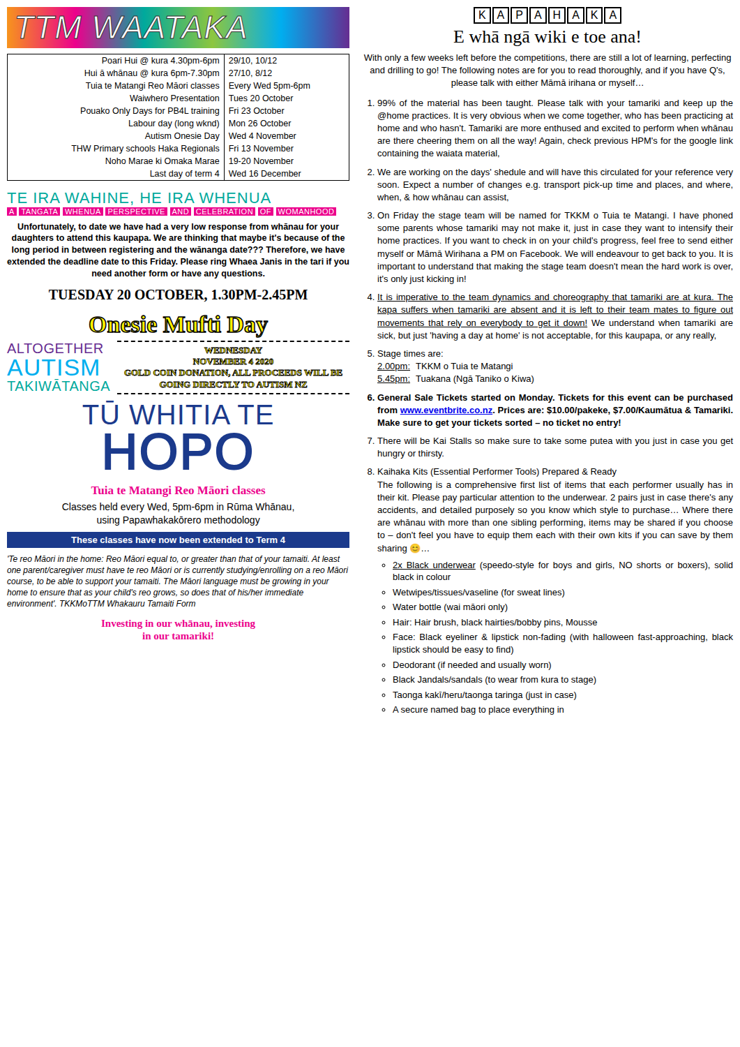TTM WAATAKA
| Poari Hui @ kura 4.30pm-6pm | 29/10, 10/12 |
| Hui ā whānau @ kura 6pm-7.30pm | 27/10, 8/12 |
| Tuia te Matangi Reo Māori classes | Every Wed 5pm-6pm |
| Waiwhero Presentation | Tues 20 October |
| Pouako Only Days for PB4L training | Fri 23 October |
| Labour day (long wknd) | Mon 26 October |
| Autism Onesie Day | Wed 4 November |
| THW Primary schools Haka Regionals | Fri 13 November |
| Noho Marae ki Omaka Marae | 19-20 November |
| Last day of term 4 | Wed 16 December |
TE IRA WAHINE, HE IRA WHENUA
A TANGATA WHENUA PERSPECTIVE AND CELEBRATION OF WOMANHOOD
Unfortunately, to date we have had a very low response from whānau for your daughters to attend this kaupapa. We are thinking that maybe it's because of the long period in between registering and the wānanga date??? Therefore, we have extended the deadline date to this Friday. Please ring Whaea Janis in the tari if you need another form or have any questions.
TUESDAY 20 OCTOBER, 1.30PM-2.45PM
Onesie Mufti Day
ALTOGETHER
AUTISM
TAKIWĀTANGA
WEDNESDAY
NOVEMBER 4 2020
GOLD COIN DONATION, ALL PROCEEDS WILL BE GOING DIRECTLY TO AUTISM NZ
TŪ WHITIA TE
HOPO
Tuia te Matangi Reo Māori classes
Classes held every Wed, 5pm-6pm in Rūma Whānau,
using Papawhakakōrero methodology
These classes have now been extended to Term 4
'Te reo Māori in the home: Reo Māori equal to, or greater than that of your tamaiti. At least one parent/caregiver must have te reo Māori or is currently studying/enrolling on a reo Māori course, to be able to support your tamaiti. The Māori language must be growing in your home to ensure that as your child's reo grows, so does that of his/her immediate environment'. TKKMoTTM Whakauru Tamaiti Form
Investing in our whānau, investing
in our tamariki!
KAPAHAKA
E whā ngā wiki e toe ana!
With only a few weeks left before the competitions, there are still a lot of learning, perfecting and drilling to go! The following notes are for you to read thoroughly, and if you have Q's, please talk with either Māmā irihana or myself…
99% of the material has been taught. Please talk with your tamariki and keep up the @home practices. It is very obvious when we come together, who has been practicing at home and who hasn't. Tamariki are more enthused and excited to perform when whānau are there cheering them on all the way! Again, check previous HPM's for the google link containing the waiata material,
We are working on the days' shedule and will have this circulated for your reference very soon. Expect a number of changes e.g. transport pick-up time and places, and where, when, & how whānau can assist,
On Friday the stage team will be named for TKKM o Tuia te Matangi. I have phoned some parents whose tamariki may not make it, just in case they want to intensify their home practices. If you want to check in on your child's progress, feel free to send either myself or Māmā Wirihana a PM on Facebook. We will endeavour to get back to you. It is important to understand that making the stage team doesn't mean the hard work is over, it's only just kicking in!
It is imperative to the team dynamics and choreography that tamariki are at kura. The kapa suffers when tamariki are absent and it is left to their team mates to figure out movements that rely on everybody to get it down! We understand when tamariki are sick, but just 'having a day at home' is not acceptable, for this kaupapa, or any really,
Stage times are:
2.00pm: TKKM o Tuia te Matangi
5.45pm: Tuakana (Ngā Taniko o Kiwa)
General Sale Tickets started on Monday. Tickets for this event can be purchased from www.eventbrite.co.nz. Prices are: $10.00/pakeke, $7.00/Kaumātua & Tamariki. Make sure to get your tickets sorted – no ticket no entry!
There will be Kai Stalls so make sure to take some putea with you just in case you get hungry or thirsty.
Kaihaka Kits (Essential Performer Tools) Prepared & Ready
The following is a comprehensive first list of items that each performer usually has in their kit. Please pay particular attention to the underwear. 2 pairs just in case there's any accidents, and detailed purposely so you know which style to purchase… Where there are whānau with more than one sibling performing, items may be shared if you choose to – don't feel you have to equip them each with their own kits if you can save by them sharing 😊…
2x Black underwear (speedo-style for boys and girls, NO shorts or boxers), solid black in colour
Wetwipes/tissues/vaseline (for sweat lines)
Water bottle (wai māori only)
Hair: Hair brush, black hairties/bobby pins, Mousse
Face: Black eyeliner & lipstick non-fading (with halloween fast-approaching, black lipstick should be easy to find)
Deodorant (if needed and usually worn)
Black Jandals/sandals (to wear from kura to stage)
Taonga kakī/heru/taonga taringa (just in case)
A secure named bag to place everything in